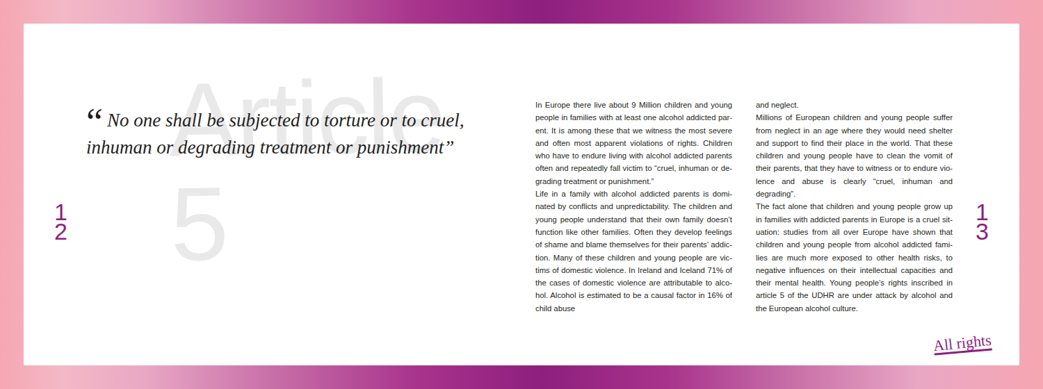Every child has the right to grow up in a safe home.
1
2
1
3
Article 5
“No one shall be subjected to torture or to cruel, inhuman or degrading treatment or punishment”
In Europe there live about 9 Million children and young people in families with at least one alcohol addicted parent. It is among these that we witness the most severe and often most apparent violations of rights. Children who have to endure living with alcohol addicted parents often and repeatedly fall victim to “cruel, inhuman or degrading treatment or punishment.”
Life in a family with alcohol addicted parents is dominated by conflicts and unpredictability. The children and young people understand that their own family doesn’t function like other families. Often they develop feelings of shame and blame themselves for their parents’ addiction. Many of these children and young people are victims of domestic violence. In Ireland and Iceland 71% of the cases of domestic violence are attributable to alcohol. Alcohol is estimated to be a causal factor in 16% of child abuse
and neglect.
Millions of European children and young people suffer from neglect in an age where they would need shelter and support to find their place in the world. That these children and young people have to clean the vomit of their parents, that they have to witness or to endure violence and abuse is clearly “cruel, inhuman and degrading”.
The fact alone that children and young people grow up in families with addicted parents in Europe is a cruel situation: studies from all over Europe have shown that children and young people from alcohol addicted families are much more exposed to other health risks, to negative influences on their intellectual capacities and their mental health. Young people’s rights inscribed in article 5 of the UDHR are under attack by alcohol and the European alcohol culture.
All rights